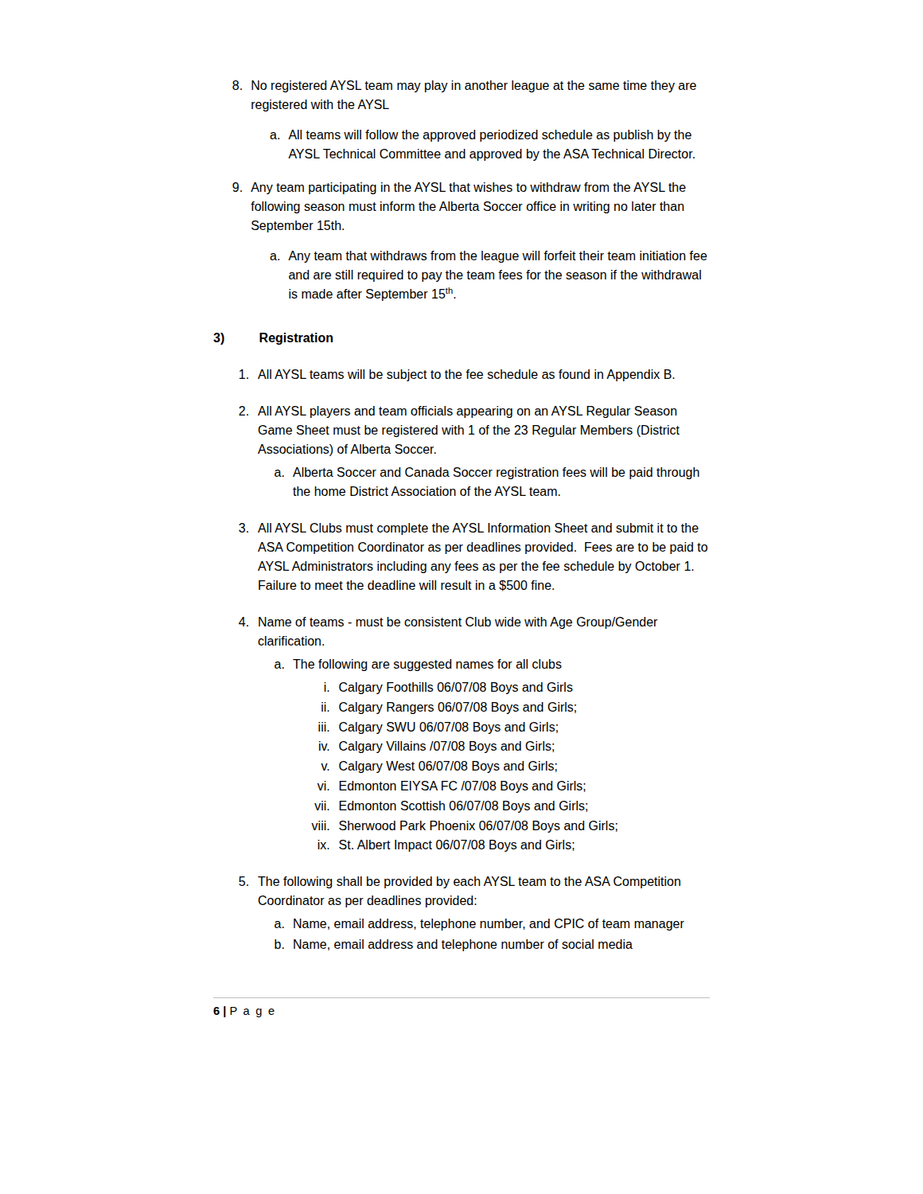No registered AYSL team may play in another league at the same time they are registered with the AYSL
All teams will follow the approved periodized schedule as publish by the AYSL Technical Committee and approved by the ASA Technical Director.
Any team participating in the AYSL that wishes to withdraw from the AYSL the following season must inform the Alberta Soccer office in writing no later than September 15th.
Any team that withdraws from the league will forfeit their team initiation fee and are still required to pay the team fees for the season if the withdrawal is made after September 15th.
3) Registration
All AYSL teams will be subject to the fee schedule as found in Appendix B.
All AYSL players and team officials appearing on an AYSL Regular Season Game Sheet must be registered with 1 of the 23 Regular Members (District Associations) of Alberta Soccer.
Alberta Soccer and Canada Soccer registration fees will be paid through the home District Association of the AYSL team.
All AYSL Clubs must complete the AYSL Information Sheet and submit it to the ASA Competition Coordinator as per deadlines provided. Fees are to be paid to AYSL Administrators including any fees as per the fee schedule by October 1. Failure to meet the deadline will result in a $500 fine.
Name of teams - must be consistent Club wide with Age Group/Gender clarification.
The following are suggested names for all clubs
Calgary Foothills 06/07/08 Boys and Girls
Calgary Rangers 06/07/08 Boys and Girls;
Calgary SWU 06/07/08 Boys and Girls;
Calgary Villains /07/08 Boys and Girls;
Calgary West 06/07/08 Boys and Girls;
Edmonton EIYSA FC /07/08 Boys and Girls;
Edmonton Scottish 06/07/08 Boys and Girls;
Sherwood Park Phoenix 06/07/08 Boys and Girls;
St. Albert Impact 06/07/08 Boys and Girls;
The following shall be provided by each AYSL team to the ASA Competition Coordinator as per deadlines provided:
Name, email address, telephone number, and CPIC of team manager
Name, email address and telephone number of social media
6 | P a g e